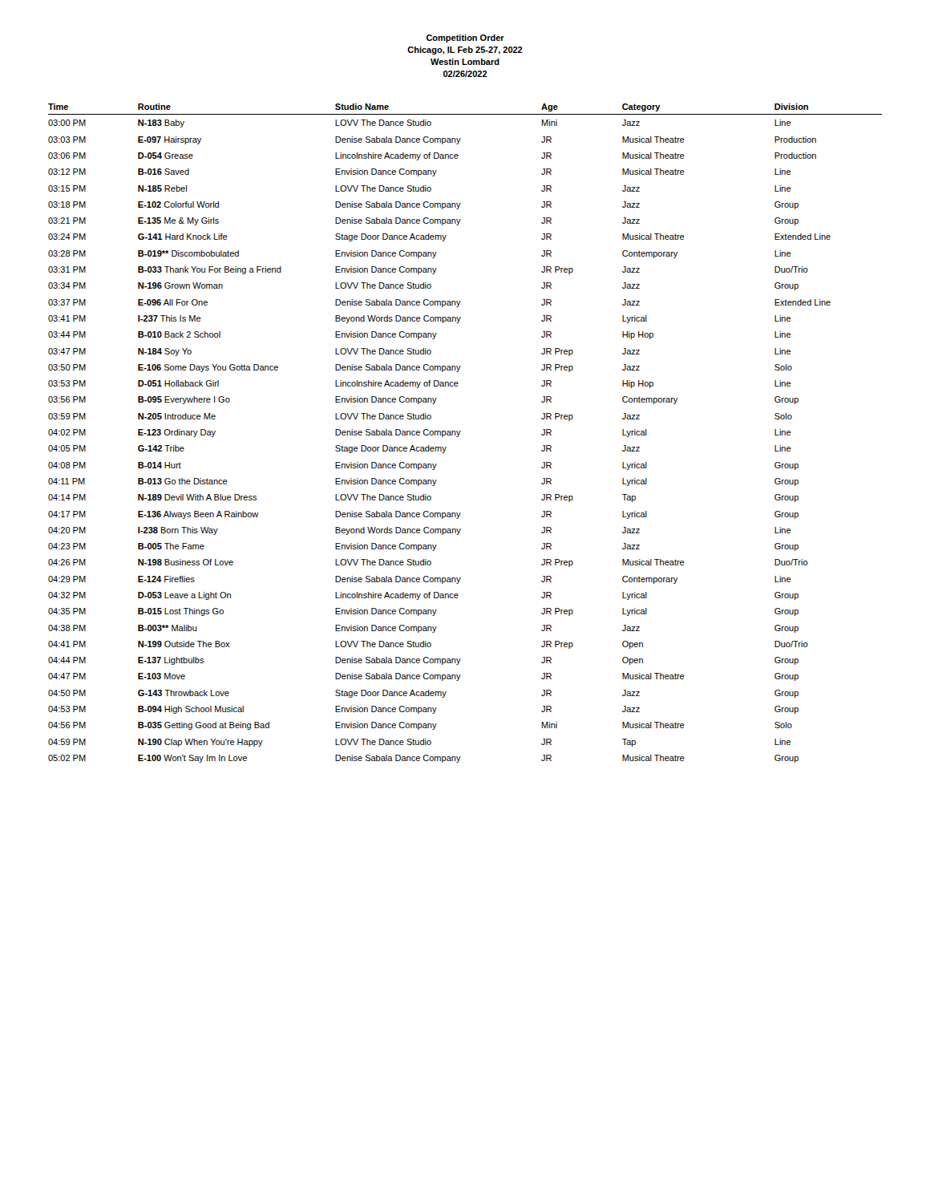Competition Order
Chicago, IL Feb 25-27, 2022
Westin Lombard
02/26/2022
| Time | Routine | Studio Name | Age | Category | Division |
| --- | --- | --- | --- | --- | --- |
| 03:00 PM | N-183 Baby | LOVV The Dance Studio | Mini | Jazz | Line |
| 03:03 PM | E-097 Hairspray | Denise Sabala Dance Company | JR | Musical Theatre | Production |
| 03:06 PM | D-054 Grease | Lincolnshire Academy of Dance | JR | Musical Theatre | Production |
| 03:12 PM | B-016 Saved | Envision Dance Company | JR | Musical Theatre | Line |
| 03:15 PM | N-185 Rebel | LOVV The Dance Studio | JR | Jazz | Line |
| 03:18 PM | E-102 Colorful World | Denise Sabala Dance Company | JR | Jazz | Group |
| 03:21 PM | E-135 Me & My Girls | Denise Sabala Dance Company | JR | Jazz | Group |
| 03:24 PM | G-141 Hard Knock Life | Stage Door Dance Academy | JR | Musical Theatre | Extended Line |
| 03:28 PM | B-019** Discombobulated | Envision Dance Company | JR | Contemporary | Line |
| 03:31 PM | B-033 Thank You For Being a Friend | Envision Dance Company | JR Prep | Jazz | Duo/Trio |
| 03:34 PM | N-196 Grown Woman | LOVV The Dance Studio | JR | Jazz | Group |
| 03:37 PM | E-096 All For One | Denise Sabala Dance Company | JR | Jazz | Extended Line |
| 03:41 PM | I-237 This Is Me | Beyond Words Dance Company | JR | Lyrical | Line |
| 03:44 PM | B-010 Back 2 School | Envision Dance Company | JR | Hip Hop | Line |
| 03:47 PM | N-184 Soy Yo | LOVV The Dance Studio | JR Prep | Jazz | Line |
| 03:50 PM | E-106 Some Days You Gotta Dance | Denise Sabala Dance Company | JR Prep | Jazz | Solo |
| 03:53 PM | D-051 Hollaback Girl | Lincolnshire Academy of Dance | JR | Hip Hop | Line |
| 03:56 PM | B-095 Everywhere I Go | Envision Dance Company | JR | Contemporary | Group |
| 03:59 PM | N-205 Introduce Me | LOVV The Dance Studio | JR Prep | Jazz | Solo |
| 04:02 PM | E-123 Ordinary Day | Denise Sabala Dance Company | JR | Lyrical | Line |
| 04:05 PM | G-142 Tribe | Stage Door Dance Academy | JR | Jazz | Line |
| 04:08 PM | B-014 Hurt | Envision Dance Company | JR | Lyrical | Group |
| 04:11 PM | B-013 Go the Distance | Envision Dance Company | JR | Lyrical | Group |
| 04:14 PM | N-189 Devil With A Blue Dress | LOVV The Dance Studio | JR Prep | Tap | Group |
| 04:17 PM | E-136 Always Been A Rainbow | Denise Sabala Dance Company | JR | Lyrical | Group |
| 04:20 PM | I-238 Born This Way | Beyond Words Dance Company | JR | Jazz | Line |
| 04:23 PM | B-005 The Fame | Envision Dance Company | JR | Jazz | Group |
| 04:26 PM | N-198 Business Of Love | LOVV The Dance Studio | JR Prep | Musical Theatre | Duo/Trio |
| 04:29 PM | E-124 Fireflies | Denise Sabala Dance Company | JR | Contemporary | Line |
| 04:32 PM | D-053 Leave a Light On | Lincolnshire Academy of Dance | JR | Lyrical | Group |
| 04:35 PM | B-015 Lost Things Go | Envision Dance Company | JR Prep | Lyrical | Group |
| 04:38 PM | B-003** Malibu | Envision Dance Company | JR | Jazz | Group |
| 04:41 PM | N-199 Outside The Box | LOVV The Dance Studio | JR Prep | Open | Duo/Trio |
| 04:44 PM | E-137 Lightbulbs | Denise Sabala Dance Company | JR | Open | Group |
| 04:47 PM | E-103 Move | Denise Sabala Dance Company | JR | Musical Theatre | Group |
| 04:50 PM | G-143 Throwback Love | Stage Door Dance Academy | JR | Jazz | Group |
| 04:53 PM | B-094 High School Musical | Envision Dance Company | JR | Jazz | Group |
| 04:56 PM | B-035 Getting Good at Being Bad | Envision Dance Company | Mini | Musical Theatre | Solo |
| 04:59 PM | N-190 Clap When You're Happy | LOVV The Dance Studio | JR | Tap | Line |
| 05:02 PM | E-100 Won't Say Im In Love | Denise Sabala Dance Company | JR | Musical Theatre | Group |